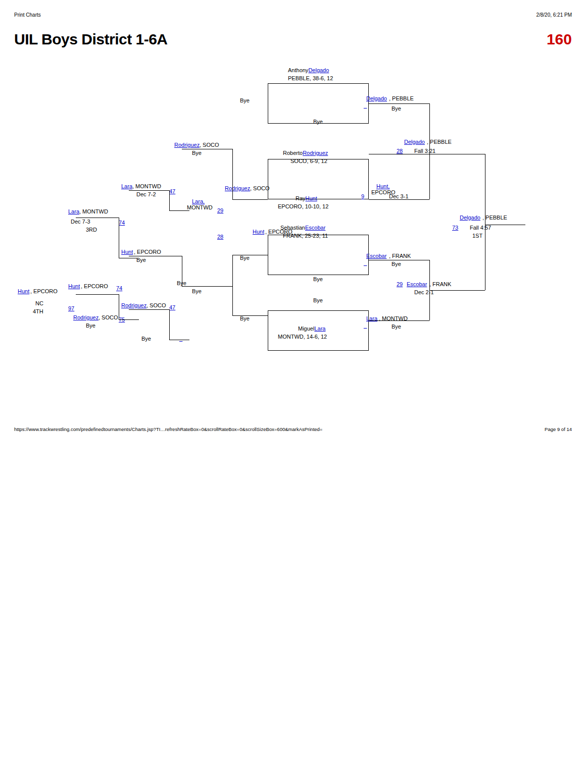Print Charts
2/8/20, 6:21 PM
UIL Boys District 1-6A
160
Anthony Delgado PEBBLE, 38-6, 12 Bye Bye Delgado, PEBBLE Bye _ Rodriguez, SOCO Bye
Roberto Rodriguez SOCO, 6-9, 12 Rodriguez, SOCO Lara, MONTWD Dec 7-2 47 Lara, MONTWD 29 Lara, MONTWD Dec 7-3 3RD 74 Ray Hunt EPCORO, 10-10, 12 Hunt, EPCORO 9 Dec 3-1 Delgado, PEBBLE 28 Fall 3:21 Delgado, PEBBLE 73 Fall 4:57 1ST
Sebastian Escobar FRANK, 25-23, 11 Bye Bye Hunt, EPCORO 28 Hunt, EPCORO Bye Escobar, FRANK Bye _ Escobar, FRANK 29 Dec 2-1 Hunt, EPCORO 74 Bye Bye Hunt, EPCORO NC 4TH 97 Rodriguez, SOCO 47 Rodriguez, SOCO 75 Bye Bye _ Bye
Bye Miguel Lara MONTWD, 14-6, 12 Lara, MONTWD Bye _
https://www.trackwrestling.com/predefinedtournaments/Charts.jsp?TI…refreshRateBox=0&scrollRateBox=0&scrollSizeBox=600&markAsPrinted=
Page 9 of 14